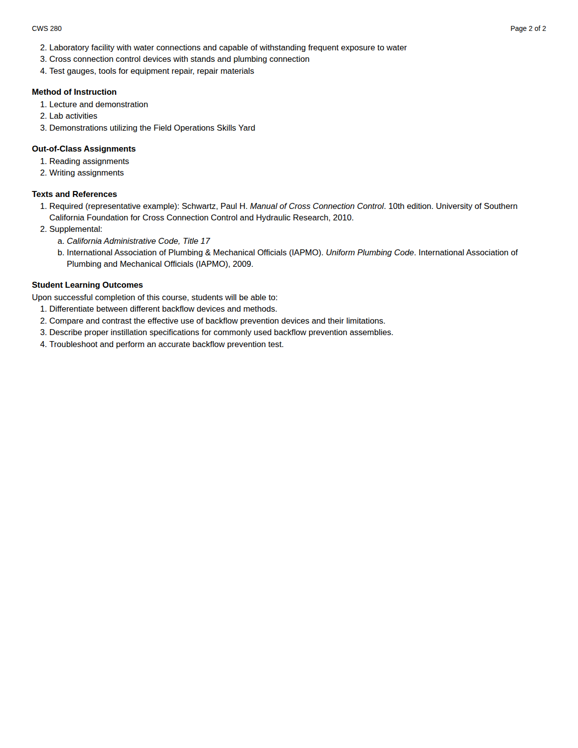CWS 280 Page 2 of 2
Laboratory facility with water connections and capable of withstanding frequent exposure to water
Cross connection control devices with stands and plumbing connection
Test gauges, tools for equipment repair, repair materials
Method of Instruction
Lecture and demonstration
Lab activities
Demonstrations utilizing the Field Operations Skills Yard
Out-of-Class Assignments
Reading assignments
Writing assignments
Texts and References
Required (representative example): Schwartz, Paul H. Manual of Cross Connection Control. 10th edition. University of Southern California Foundation for Cross Connection Control and Hydraulic Research, 2010.
Supplemental:
California Administrative Code, Title 17
International Association of Plumbing & Mechanical Officials (IAPMO). Uniform Plumbing Code. International Association of Plumbing and Mechanical Officials (IAPMO), 2009.
Student Learning Outcomes
Upon successful completion of this course, students will be able to:
Differentiate between different backflow devices and methods.
Compare and contrast the effective use of backflow prevention devices and their limitations.
Describe proper instillation specifications for commonly used backflow prevention assemblies.
Troubleshoot and perform an accurate backflow prevention test.